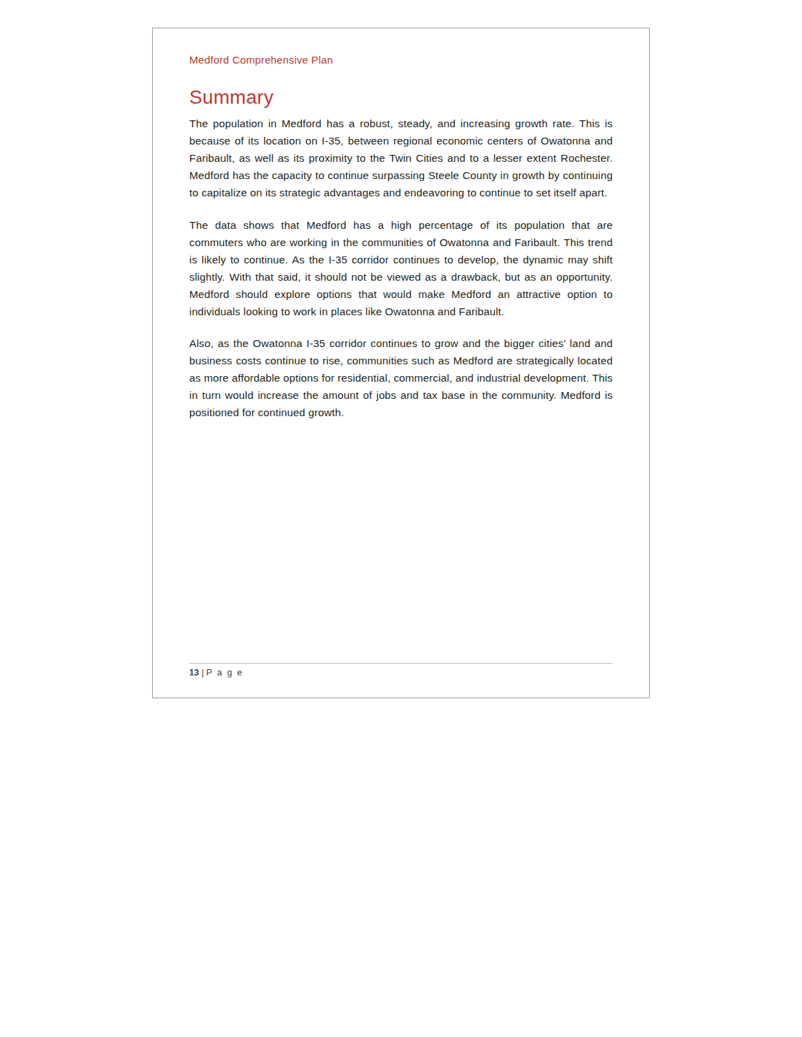Medford Comprehensive Plan
Summary
The population in Medford has a robust, steady, and increasing growth rate. This is because of its location on I-35, between regional economic centers of Owatonna and Faribault, as well as its proximity to the Twin Cities and to a lesser extent Rochester. Medford has the capacity to continue surpassing Steele County in growth by continuing to capitalize on its strategic advantages and endeavoring to continue to set itself apart.
The data shows that Medford has a high percentage of its population that are commuters who are working in the communities of Owatonna and Faribault. This trend is likely to continue. As the I-35 corridor continues to develop, the dynamic may shift slightly. With that said, it should not be viewed as a drawback, but as an opportunity. Medford should explore options that would make Medford an attractive option to individuals looking to work in places like Owatonna and Faribault.
Also, as the Owatonna I-35 corridor continues to grow and the bigger cities’ land and business costs continue to rise, communities such as Medford are strategically located as more affordable options for residential, commercial, and industrial development. This in turn would increase the amount of jobs and tax base in the community. Medford is positioned for continued growth.
13 | P a g e